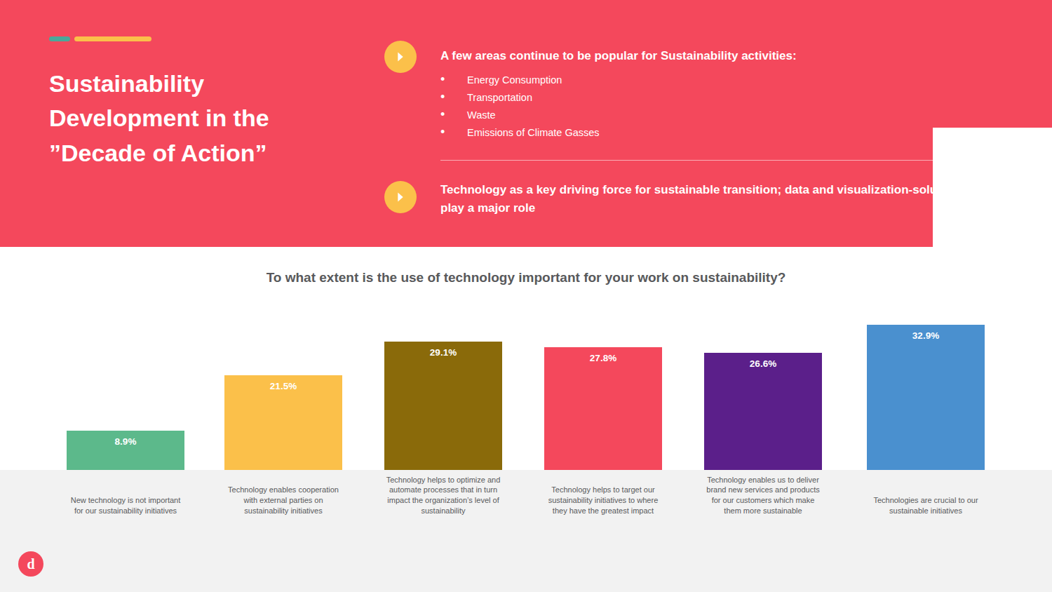Sustainability Development in the ”Decade of Action”
A few areas continue to be popular for Sustainability activities:
Energy Consumption
Transportation
Waste
Emissions of Climate Gasses
Technology as a key driving force for sustainable transition; data and visualization-solutions play a major role
To what extent is the use of technology important for your work on sustainability?
8.9%
21.5%
29.1%
27.8%
26.6%
32.9%
New technology is not important for our sustainability initiatives
Technology enables cooperation with external parties on sustainability initiatives
Technology helps to optimize and automate processes that in turn impact the organization’s level of sustainability
Technology helps to target our sustainability initiatives to where they have the greatest impact
Technology enables us to deliver brand new services and products for our customers which make them more sustainable
Technologies are crucial to our sustainable initiatives
d